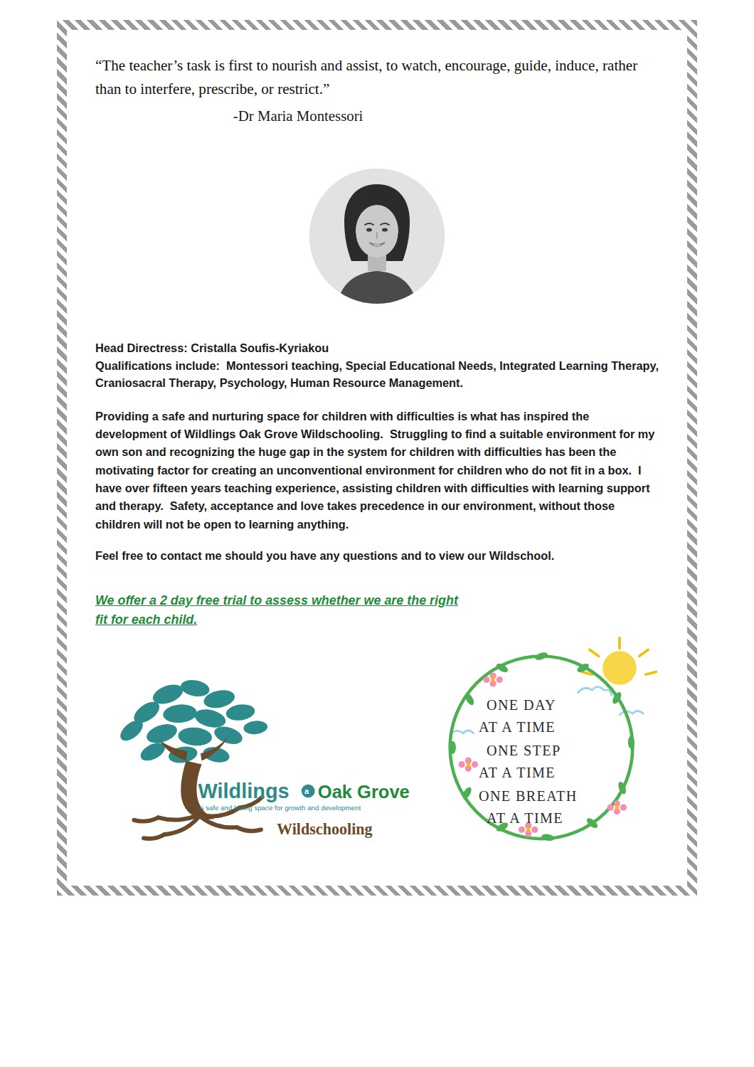“The teacher’s task is first to nourish and assist, to watch, encourage, guide, induce, rather than to interfere, prescribe, or restrict.”
-Dr Maria Montessori
Head Directress: Cristalla Soufis-Kyriakou
Qualifications include: Montessori teaching, Special Educational Needs, Integrated Learning Therapy, Craniosacral Therapy, Psychology, Human Resource Management.
Providing a safe and nurturing space for children with difficulties is what has inspired the development of Wildlings Oak Grove Wildschooling. Struggling to find a suitable environment for my own son and recognizing the huge gap in the system for children with difficulties has been the motivating factor for creating an unconventional environment for children who do not fit in a box. I have over fifteen years teaching experience, assisting children with difficulties with learning support and therapy. Safety, acceptance and love takes precedence in our environment, without those children will not be open to learning anything.
Feel free to contact me should you have any questions and to view our Wildschool.
We offer a 2 day free trial to assess whether we are the right fit for each child.
Wildlings a Oak Grove A safe and loving space for growth and development Wildschooling
ONE DAY AT A TIME ONE STEP AT A TIME ONE BREATH AT A TIME